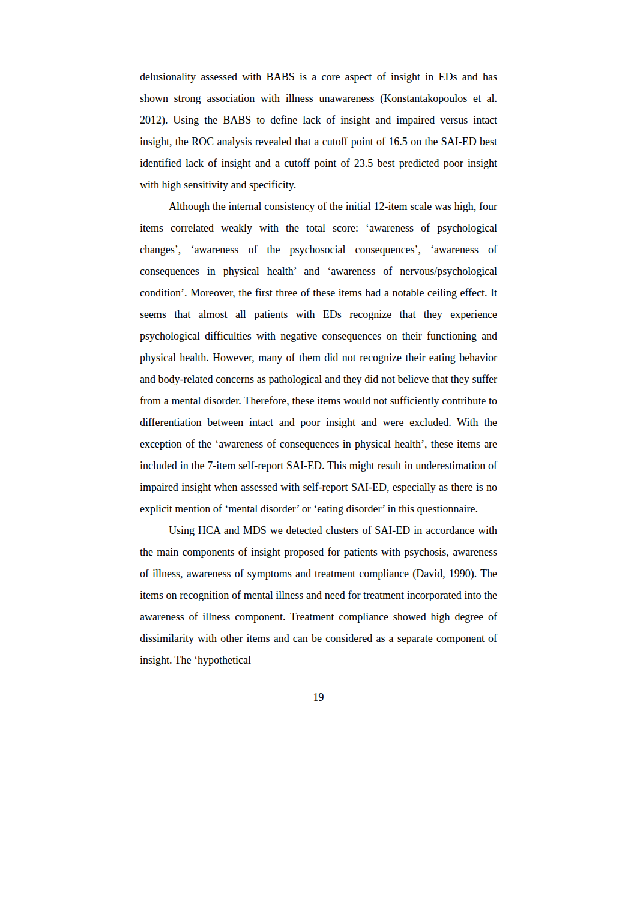delusionality assessed with BABS is a core aspect of insight in EDs and has shown strong association with illness unawareness (Konstantakopoulos et al. 2012). Using the BABS to define lack of insight and impaired versus intact insight, the ROC analysis revealed that a cutoff point of 16.5 on the SAI-ED best identified lack of insight and a cutoff point of 23.5 best predicted poor insight with high sensitivity and specificity.
Although the internal consistency of the initial 12-item scale was high, four items correlated weakly with the total score: ‘awareness of psychological changes’, ‘awareness of the psychosocial consequences’, ‘awareness of consequences in physical health’ and ‘awareness of nervous/psychological condition’. Moreover, the first three of these items had a notable ceiling effect. It seems that almost all patients with EDs recognize that they experience psychological difficulties with negative consequences on their functioning and physical health. However, many of them did not recognize their eating behavior and body-related concerns as pathological and they did not believe that they suffer from a mental disorder. Therefore, these items would not sufficiently contribute to differentiation between intact and poor insight and were excluded. With the exception of the ‘awareness of consequences in physical health’, these items are included in the 7-item self-report SAI-ED. This might result in underestimation of impaired insight when assessed with self-report SAI-ED, especially as there is no explicit mention of ‘mental disorder’ or ‘eating disorder’ in this questionnaire.
Using HCA and MDS we detected clusters of SAI-ED in accordance with the main components of insight proposed for patients with psychosis, awareness of illness, awareness of symptoms and treatment compliance (David, 1990). The items on recognition of mental illness and need for treatment incorporated into the awareness of illness component. Treatment compliance showed high degree of dissimilarity with other items and can be considered as a separate component of insight. The ‘hypothetical
19